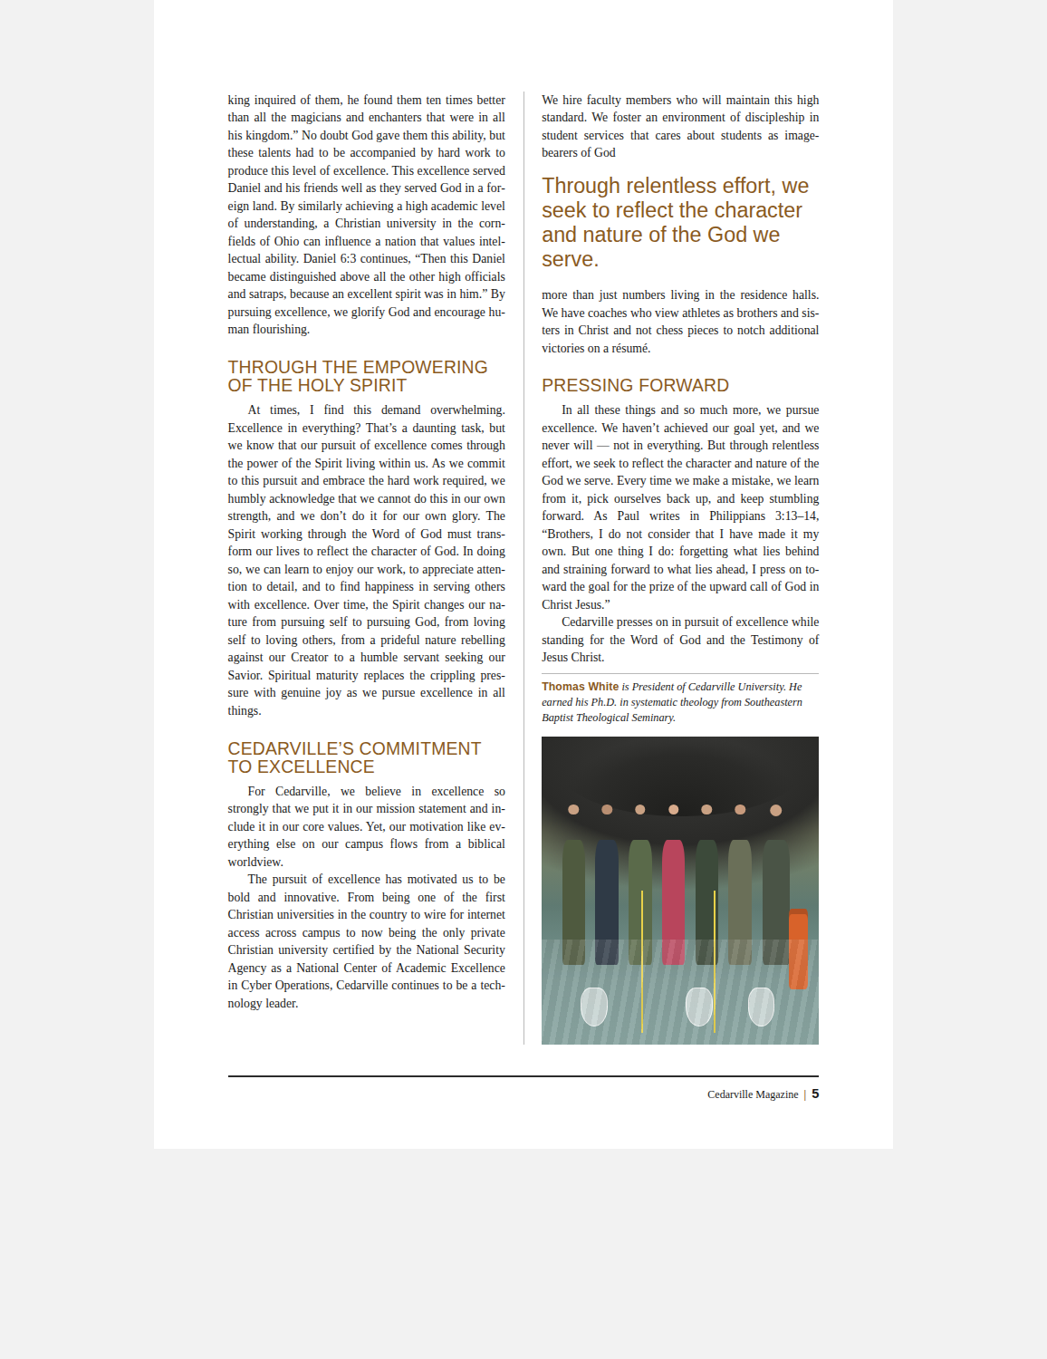king inquired of them, he found them ten times better than all the magicians and enchanters that were in all his kingdom.” No doubt God gave them this ability, but these talents had to be accompanied by hard work to produce this level of excellence. This excellence served Daniel and his friends well as they served God in a foreign land. By similarly achieving a high academic level of understanding, a Christian university in the cornfields of Ohio can influence a nation that values intellectual ability. Daniel 6:3 continues, “Then this Daniel became distinguished above all the other high officials and satraps, because an excellent spirit was in him.” By pursuing excellence, we glorify God and encourage human flourishing.
Through the Empowering of the Holy Spirit
At times, I find this demand overwhelming. Excellence in everything? That’s a daunting task, but we know that our pursuit of excellence comes through the power of the Spirit living within us. As we commit to this pursuit and embrace the hard work required, we humbly acknowledge that we cannot do this in our own strength, and we don’t do it for our own glory. The Spirit working through the Word of God must transform our lives to reflect the character of God. In doing so, we can learn to enjoy our work, to appreciate attention to detail, and to find happiness in serving others with excellence. Over time, the Spirit changes our nature from pursuing self to pursuing God, from loving self to loving others, from a prideful nature rebelling against our Creator to a humble servant seeking our Savior. Spiritual maturity replaces the crippling pressure with genuine joy as we pursue excellence in all things.
Cedarville’s Commitment to Excellence
For Cedarville, we believe in excellence so strongly that we put it in our mission statement and include it in our core values. Yet, our motivation like everything else on our campus flows from a biblical worldview.
The pursuit of excellence has motivated us to be bold and innovative. From being one of the first Christian universities in the country to wire for internet access across campus to now being the only private Christian university certified by the National Security Agency as a National Center of Academic Excellence in Cyber Operations, Cedarville continues to be a technology leader.
We hire faculty members who will maintain this high standard. We foster an environment of discipleship in student services that cares about students as image-bearers of God
Through relentless effort, we seek to reflect the character and nature of the God we serve.
more than just numbers living in the residence halls. We have coaches who view athletes as brothers and sisters in Christ and not chess pieces to notch additional victories on a résumé.
Pressing Forward
In all these things and so much more, we pursue excellence. We haven’t achieved our goal yet, and we never will — not in everything. But through relentless effort, we seek to reflect the character and nature of the God we serve. Every time we make a mistake, we learn from it, pick ourselves back up, and keep stumbling forward. As Paul writes in Philippians 3:13–14, “Brothers, I do not consider that I have made it my own. But one thing I do: forgetting what lies behind and straining forward to what lies ahead, I press on toward the goal for the prize of the upward call of God in Christ Jesus.”
Cedarville presses on in pursuit of excellence while standing for the Word of God and the Testimony of Jesus Christ.
Thomas White is President of Cedarville University. He earned his Ph.D. in systematic theology from Southeastern Baptist Theological Seminary.
Cedarville Magazine | 5